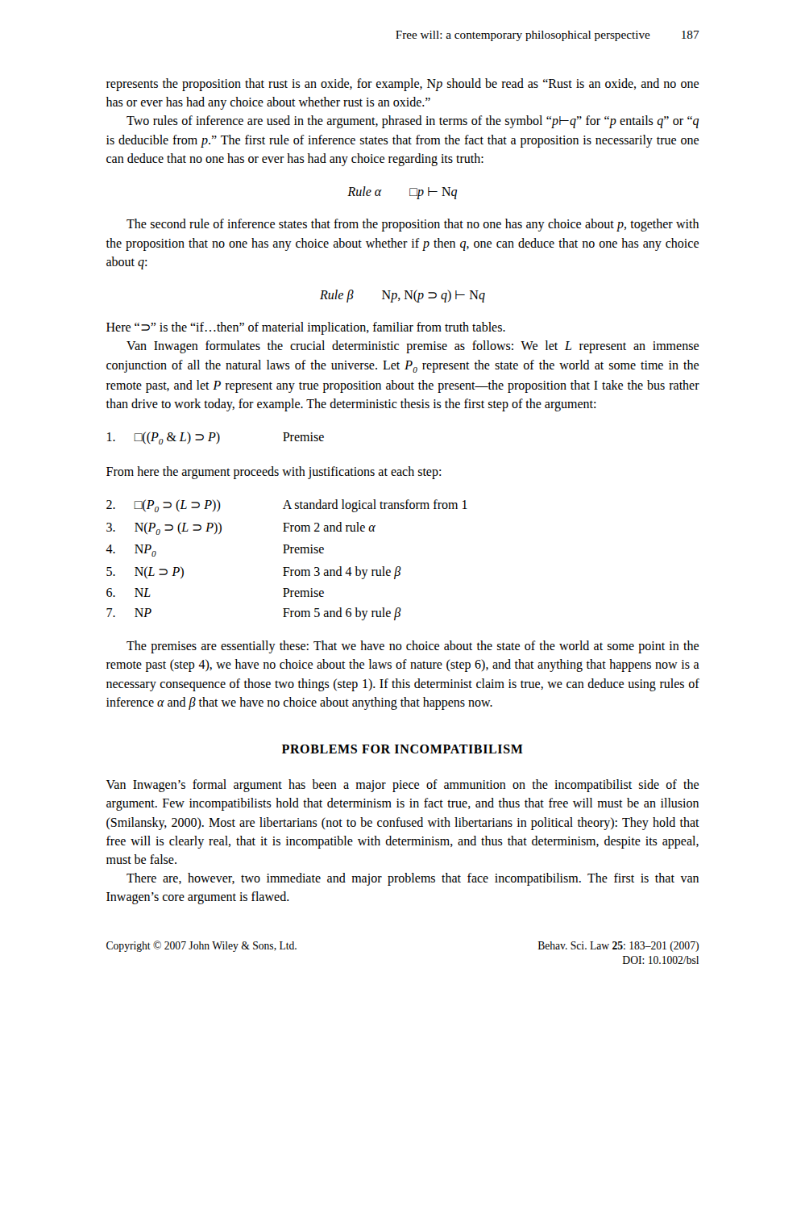Free will: a contemporary philosophical perspective187
represents the proposition that rust is an oxide, for example, Np should be read as “Rust is an oxide, and no one has or ever has had any choice about whether rust is an oxide.”
Two rules of inference are used in the argument, phrased in terms of the symbol “p⊢q” for “p entails q” or “q is deducible from p.” The first rule of inference states that from the fact that a proposition is necessarily true one can deduce that no one has or ever has had any choice regarding its truth:
Rule α □p ⊢ Nq
The second rule of inference states that from the proposition that no one has any choice about p, together with the proposition that no one has any choice about whether if p then q, one can deduce that no one has any choice about q:
Rule β Np, N(p ⊃ q) ⊢ Nq
Here “⊃” is the “if…then” of material implication, familiar from truth tables.
Van Inwagen formulates the crucial deterministic premise as follows: We let L represent an immense conjunction of all the natural laws of the universe. Let P0 represent the state of the world at some time in the remote past, and let P represent any true proposition about the present—the proposition that I take the bus rather than drive to work today, for example. The deterministic thesis is the first step of the argument:
1. □((P0 & L) ⊃ P) Premise
From here the argument proceeds with justifications at each step:
2.□(P0 ⊃ (L ⊃ P)) A standard logical transform from 1
3. N(P0 ⊃ (L ⊃ P)) From 2 and rule α
4. NP0 Premise
5. N(L ⊃ P) From 3 and 4 by rule β
6. NL Premise
7. NP From 5 and 6 by rule β
The premises are essentially these: That we have no choice about the state of the world at some point in the remote past (step 4), we have no choice about the laws of nature (step 6), and that anything that happens now is a necessary consequence of those two things (step 1). If this determinist claim is true, we can deduce using rules of inference α and β that we have no choice about anything that happens now.
PROBLEMS FOR INCOMPATIBILISM
Van Inwagen’s formal argument has been a major piece of ammunition on the incompatibilist side of the argument. Few incompatibilists hold that determinism is in fact true, and thus that free will must be an illusion (Smilansky, 2000). Most are libertarians (not to be confused with libertarians in political theory): They hold that free will is clearly real, that it is incompatible with determinism, and thus that determinism, despite its appeal, must be false.
There are, however, two immediate and major problems that face incompatibilism. The first is that van Inwagen’s core argument is flawed.
Copyright © 2007 John Wiley & Sons, Ltd.
Behav. Sci. Law 25: 183–201 (2007)
DOI: 10.1002/bsl